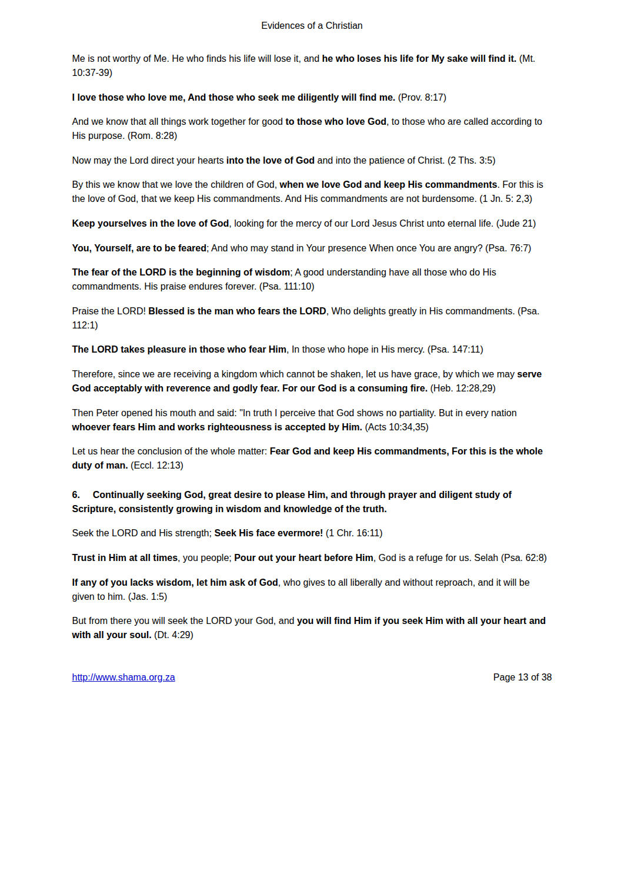Evidences of a Christian
Me is not worthy of Me. He who finds his life will lose it, and he who loses his life for My sake will find it. (Mt. 10:37-39)
I love those who love me, And those who seek me diligently will find me. (Prov. 8:17)
And we know that all things work together for good to those who love God, to those who are called according to His purpose. (Rom. 8:28)
Now may the Lord direct your hearts into the love of God and into the patience of Christ. (2 Ths. 3:5)
By this we know that we love the children of God, when we love God and keep His commandments. For this is the love of God, that we keep His commandments. And His commandments are not burdensome. (1 Jn. 5: 2,3)
Keep yourselves in the love of God, looking for the mercy of our Lord Jesus Christ unto eternal life. (Jude 21)
You, Yourself, are to be feared; And who may stand in Your presence When once You are angry? (Psa. 76:7)
The fear of the LORD is the beginning of wisdom; A good understanding have all those who do His commandments. His praise endures forever. (Psa. 111:10)
Praise the LORD! Blessed is the man who fears the LORD, Who delights greatly in His commandments. (Psa. 112:1)
The LORD takes pleasure in those who fear Him, In those who hope in His mercy. (Psa. 147:11)
Therefore, since we are receiving a kingdom which cannot be shaken, let us have grace, by which we may serve God acceptably with reverence and godly fear. For our God is a consuming fire. (Heb. 12:28,29)
Then Peter opened his mouth and said: "In truth I perceive that God shows no partiality. But in every nation whoever fears Him and works righteousness is accepted by Him. (Acts 10:34,35)
Let us hear the conclusion of the whole matter: Fear God and keep His commandments, For this is the whole duty of man. (Eccl. 12:13)
6. Continually seeking God, great desire to please Him, and through prayer and diligent study of Scripture, consistently growing in wisdom and knowledge of the truth.
Seek the LORD and His strength; Seek His face evermore! (1 Chr. 16:11)
Trust in Him at all times, you people; Pour out your heart before Him, God is a refuge for us. Selah (Psa. 62:8)
If any of you lacks wisdom, let him ask of God, who gives to all liberally and without reproach, and it will be given to him. (Jas. 1:5)
But from there you will seek the LORD your God, and you will find Him if you seek Him with all your heart and with all your soul. (Dt. 4:29)
http://www.shama.org.za Page 13 of 38